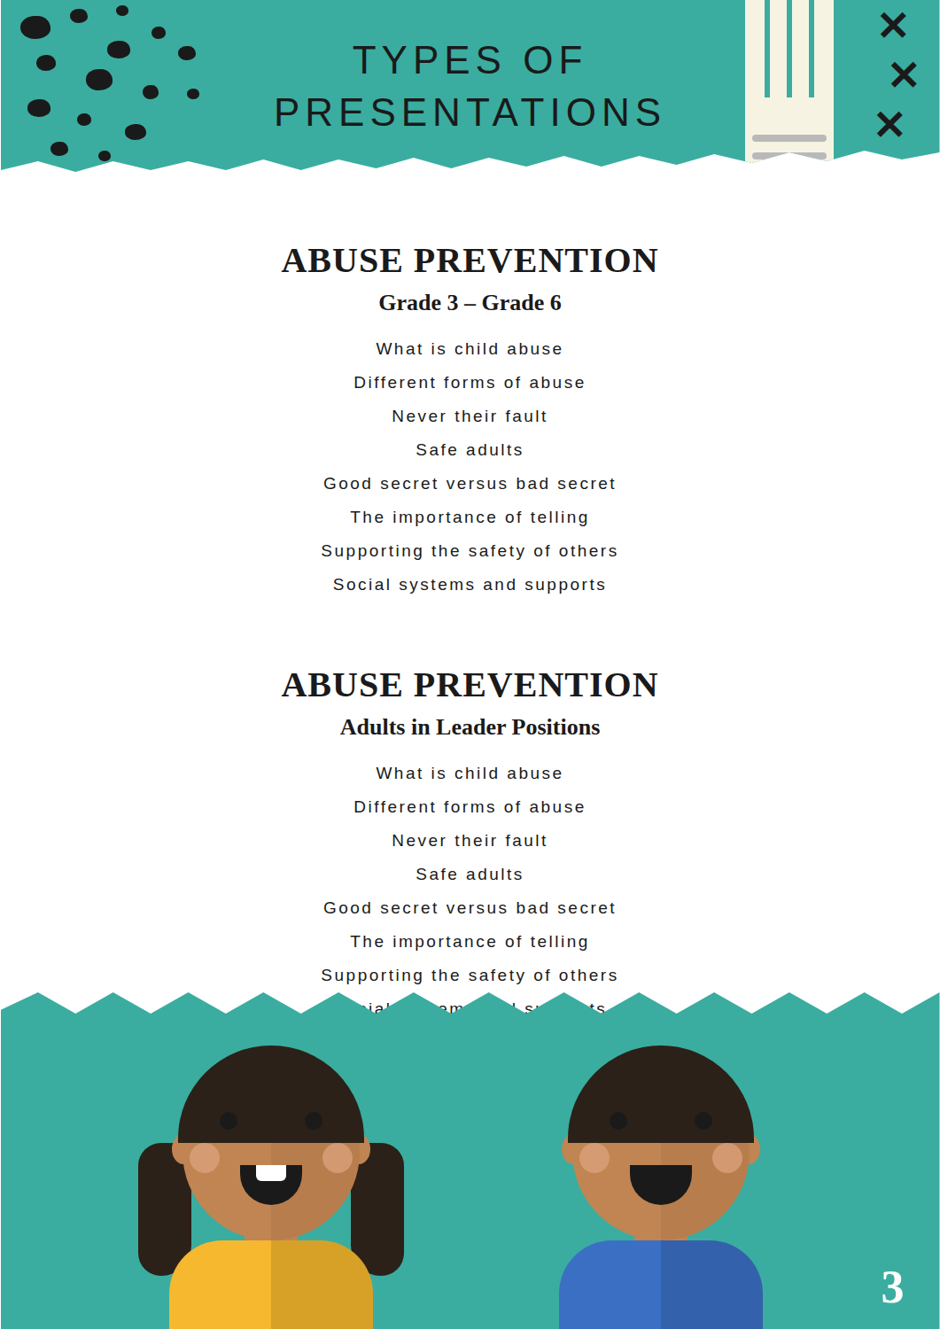Types of
Presentations
✕ ✕ ✕ ✕ ✕ ✕ ✕
Abuse Prevention
Grade 3 – Grade 6
What is child abuse
Different forms of abuse
Never their fault
Safe adults
Good secret versus bad secret
The importance of telling
Supporting the safety of others
Social systems and supports
Abuse Prevention
Adults in Leader Positions
What is child abuse
Different forms of abuse
Never their fault
Safe adults
Good secret versus bad secret
The importance of telling
Supporting the safety of others
Social systems and supports
3